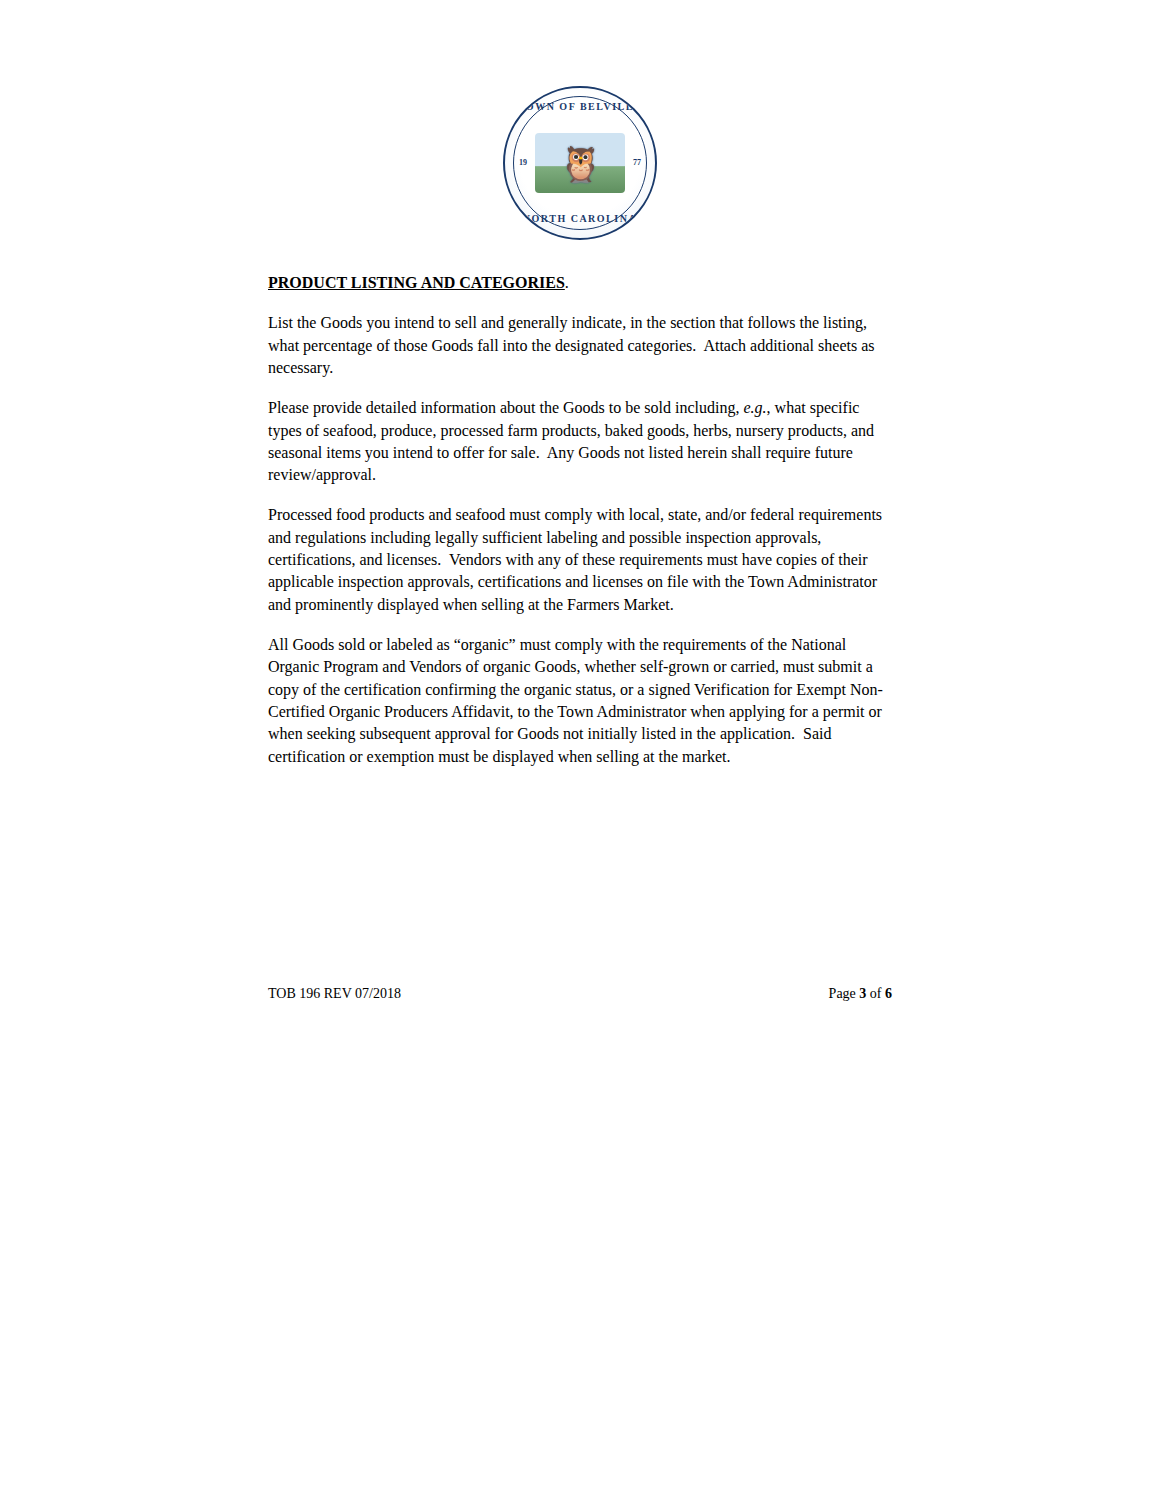TOWN OF BELVILLE
NORTH CAROLINA
19
77
🦉
PRODUCT LISTING AND CATEGORIES
.
List the Goods you intend to sell and generally indicate, in the section that follows the listing, what percentage of those Goods fall into the designated categories. Attach additional sheets as necessary.
Please provide detailed information about the Goods to be sold including, e.g., what specific types of seafood, produce, processed farm products, baked goods, herbs, nursery products, and seasonal items you intend to offer for sale. Any Goods not listed herein shall require future review/approval.
Processed food products and seafood must comply with local, state, and/or federal requirements and regulations including legally sufficient labeling and possible inspection approvals, certifications, and licenses. Vendors with any of these requirements must have copies of their applicable inspection approvals, certifications and licenses on file with the Town Administrator and prominently displayed when selling at the Farmers Market.
All Goods sold or labeled as “organic” must comply with the requirements of the National Organic Program and Vendors of organic Goods, whether self-grown or carried, must submit a copy of the certification confirming the organic status, or a signed Verification for Exempt Non-Certified Organic Producers Affidavit, to the Town Administrator when applying for a permit or when seeking subsequent approval for Goods not initially listed in the application. Said certification or exemption must be displayed when selling at the market.
TOB 196 REV 07/2018
Page 3 of 6